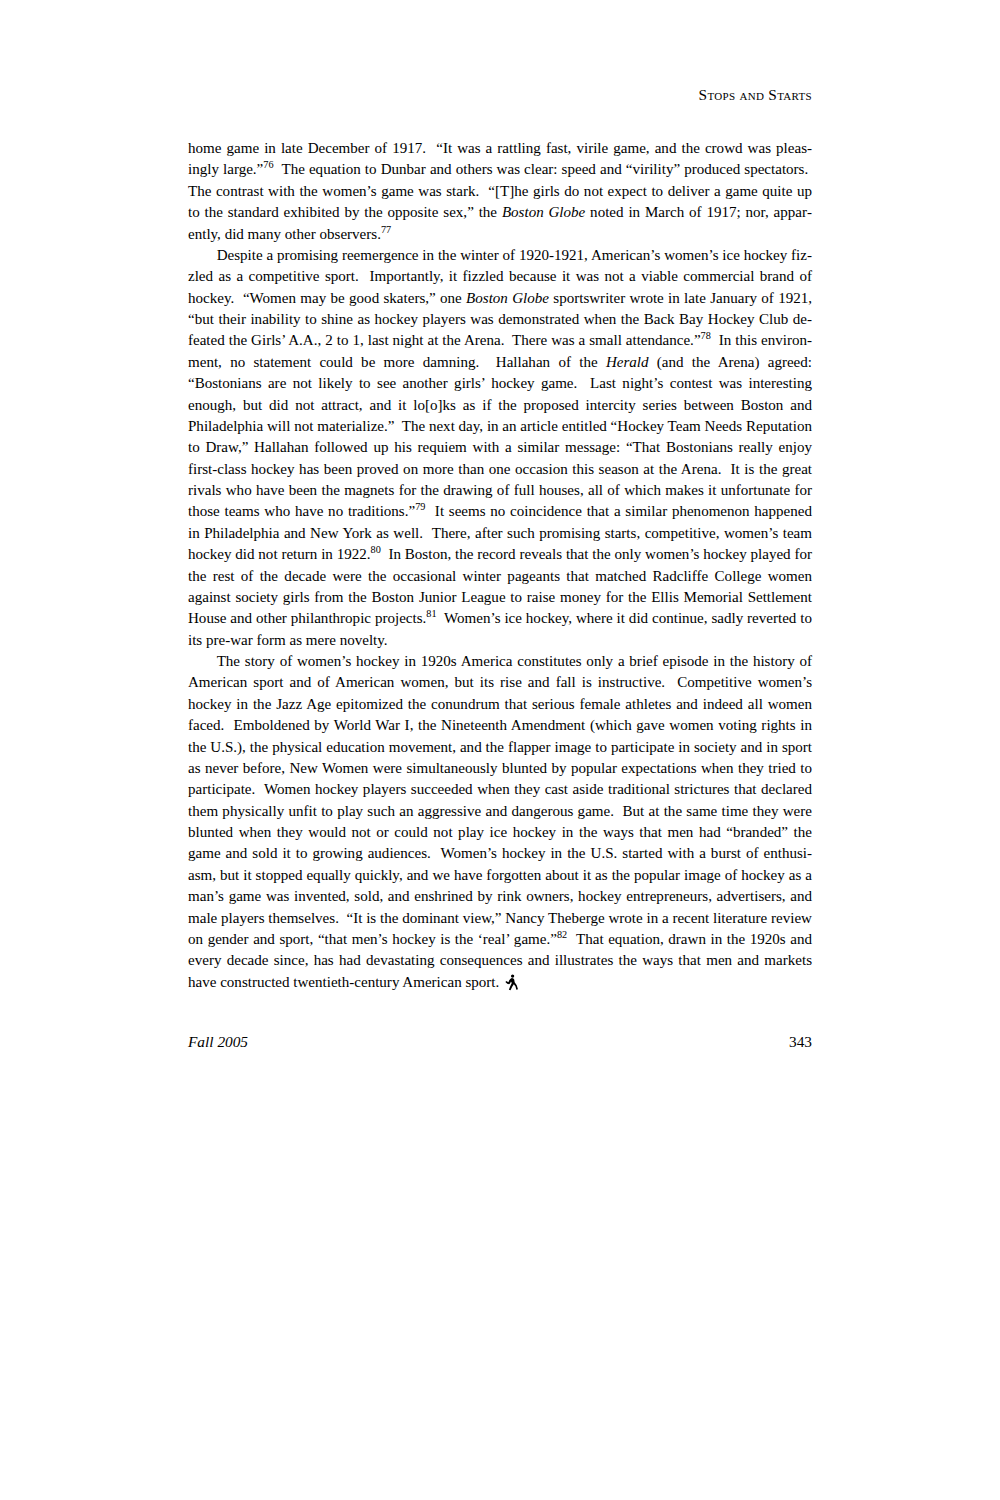Stops and Starts
home game in late December of 1917. “It was a rattling fast, virile game, and the crowd was pleasingly large.”76 The equation to Dunbar and others was clear: speed and “virility” produced spectators. The contrast with the women’s game was stark. “[T]he girls do not expect to deliver a game quite up to the standard exhibited by the opposite sex,” the Boston Globe noted in March of 1917; nor, apparently, did many other observers.77
Despite a promising reemergence in the winter of 1920-1921, American’s women’s ice hockey fizzled as a competitive sport. Importantly, it fizzled because it was not a viable commercial brand of hockey. “Women may be good skaters,” one Boston Globe sportswriter wrote in late January of 1921, “but their inability to shine as hockey players was demonstrated when the Back Bay Hockey Club defeated the Girls’ A.A., 2 to 1, last night at the Arena. There was a small attendance.”78 In this environment, no statement could be more damning. Hallahan of the Herald (and the Arena) agreed: “Bostonians are not likely to see another girls’ hockey game. Last night’s contest was interesting enough, but did not attract, and it lo[o]ks as if the proposed intercity series between Boston and Philadelphia will not materialize.” The next day, in an article entitled “Hockey Team Needs Reputation to Draw,” Hallahan followed up his requiem with a similar message: “That Bostonians really enjoy first-class hockey has been proved on more than one occasion this season at the Arena. It is the great rivals who have been the magnets for the drawing of full houses, all of which makes it unfortunate for those teams who have no traditions.”79 It seems no coincidence that a similar phenomenon happened in Philadelphia and New York as well. There, after such promising starts, competitive, women’s team hockey did not return in 1922.80 In Boston, the record reveals that the only women’s hockey played for the rest of the decade were the occasional winter pageants that matched Radcliffe College women against society girls from the Boston Junior League to raise money for the Ellis Memorial Settlement House and other philanthropic projects.81 Women’s ice hockey, where it did continue, sadly reverted to its pre-war form as mere novelty.
The story of women’s hockey in 1920s America constitutes only a brief episode in the history of American sport and of American women, but its rise and fall is instructive. Competitive women’s hockey in the Jazz Age epitomized the conundrum that serious female athletes and indeed all women faced. Emboldened by World War I, the Nineteenth Amendment (which gave women voting rights in the U.S.), the physical education movement, and the flapper image to participate in society and in sport as never before, New Women were simultaneously blunted by popular expectations when they tried to participate. Women hockey players succeeded when they cast aside traditional strictures that declared them physically unfit to play such an aggressive and dangerous game. But at the same time they were blunted when they would not or could not play ice hockey in the ways that men had “branded” the game and sold it to growing audiences. Women’s hockey in the U.S. started with a burst of enthusiasm, but it stopped equally quickly, and we have forgotten about it as the popular image of hockey as a man’s game was invented, sold, and enshrined by rink owners, hockey entrepreneurs, advertisers, and male players themselves. “It is the dominant view,” Nancy Theberge wrote in a recent literature review on gender and sport, “that men’s hockey is the ‘real’ game.”82 That equation, drawn in the 1920s and every decade since, has had devastating consequences and illustrates the ways that men and markets have constructed twentieth-century American sport.
Fall 2005 343